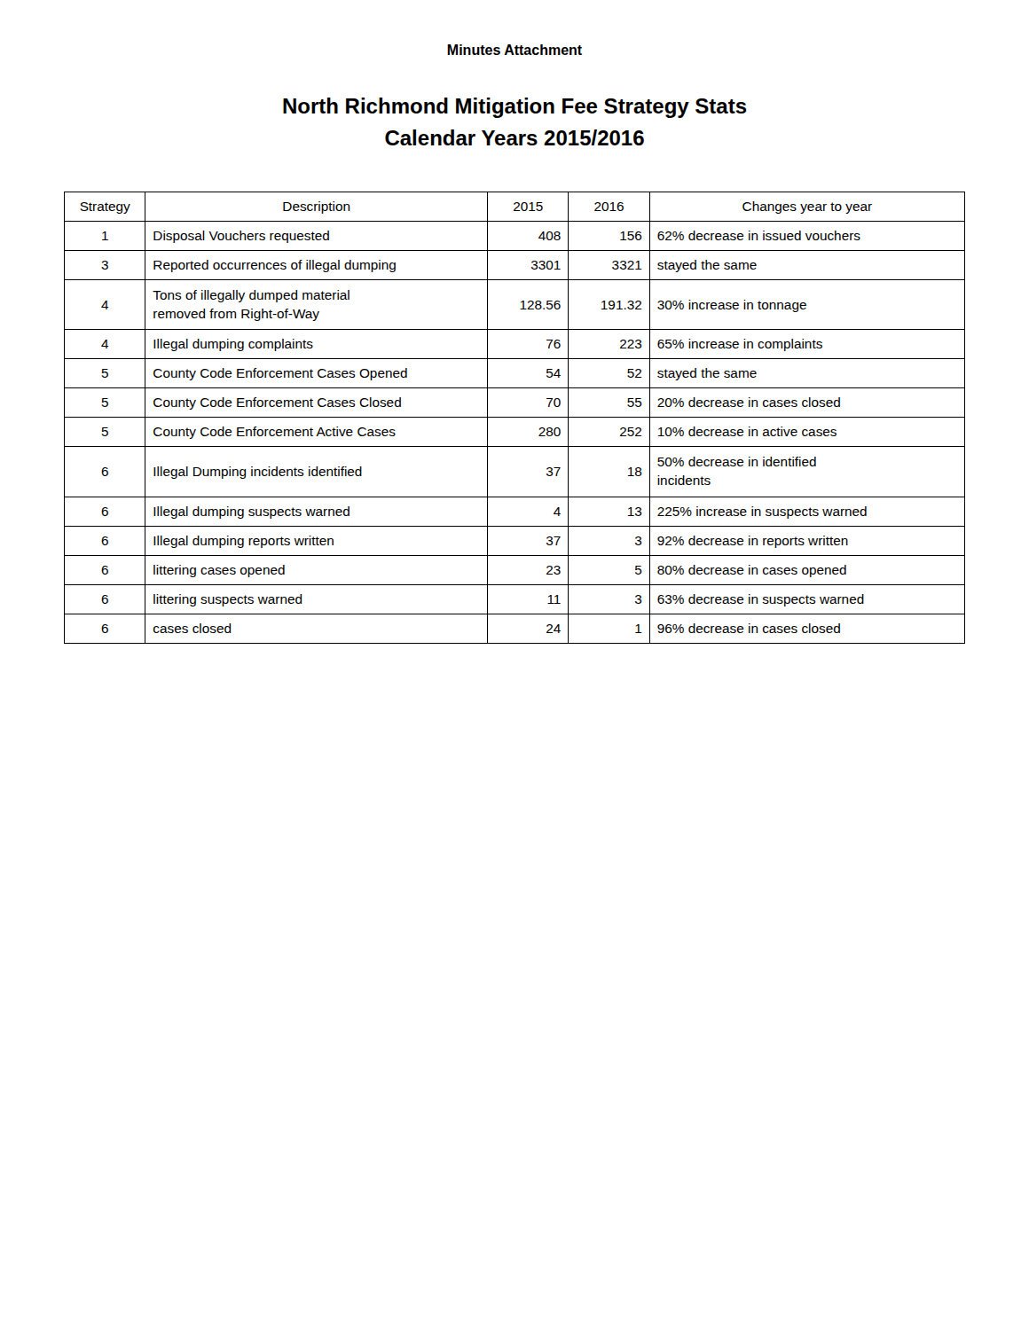Minutes Attachment
North Richmond Mitigation Fee Strategy Stats Calendar Years 2015/2016
| Strategy | Description | 2015 | 2016 | Changes year to year |
| --- | --- | --- | --- | --- |
| 1 | Disposal Vouchers requested | 408 | 156 | 62% decrease in issued vouchers |
| 3 | Reported occurrences of illegal dumping | 3301 | 3321 | stayed the same |
| 4 | Tons of illegally dumped material removed from Right-of-Way | 128.56 | 191.32 | 30% increase in tonnage |
| 4 | Illegal dumping complaints | 76 | 223 | 65% increase in complaints |
| 5 | County Code Enforcement Cases Opened | 54 | 52 | stayed the same |
| 5 | County Code Enforcement Cases Closed | 70 | 55 | 20% decrease in cases closed |
| 5 | County Code Enforcement Active Cases | 280 | 252 | 10% decrease in active cases |
| 6 | Illegal Dumping incidents identified | 37 | 18 | 50% decrease in identified incidents |
| 6 | Illegal dumping suspects warned | 4 | 13 | 225% increase in suspects warned |
| 6 | Illegal dumping reports written | 37 | 3 | 92% decrease in reports written |
| 6 | littering cases opened | 23 | 5 | 80% decrease in cases opened |
| 6 | littering suspects warned | 11 | 3 | 63% decrease in suspects warned |
| 6 | cases closed | 24 | 1 | 96% decrease in cases closed |